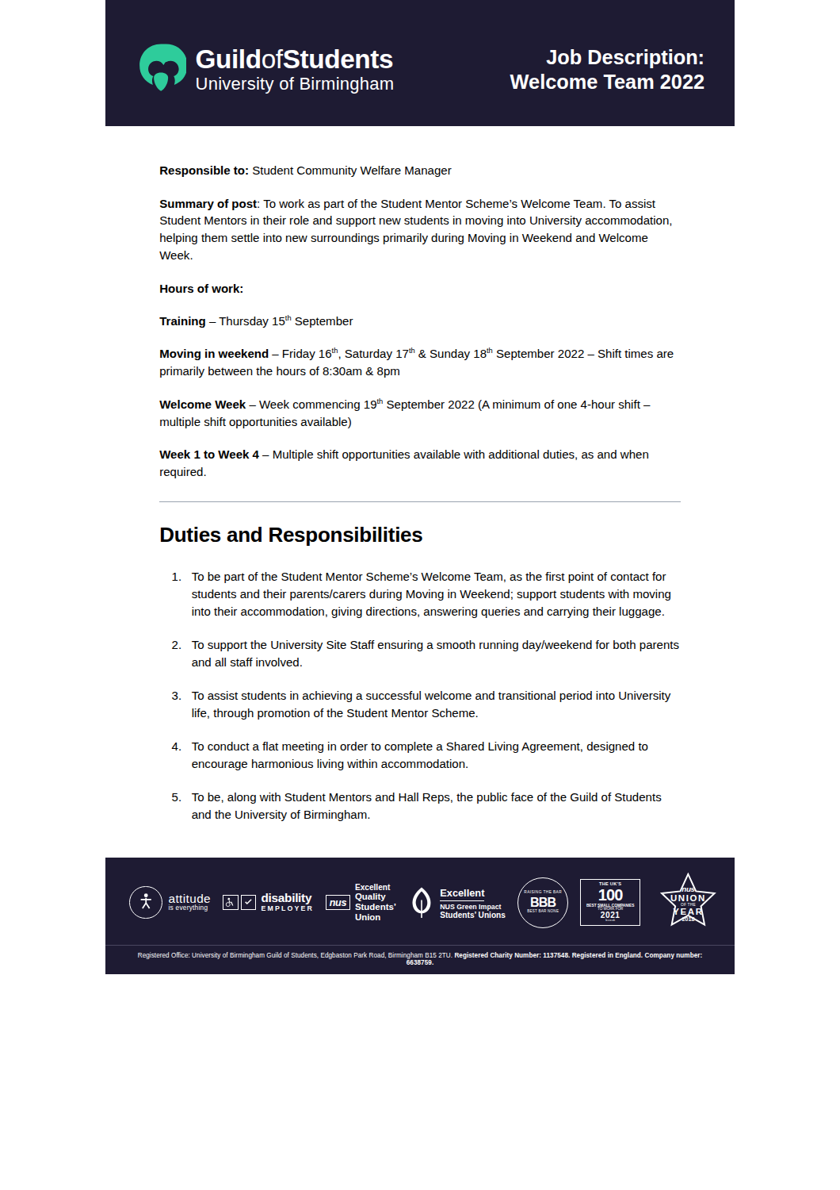Guildof Students
University of Birmingham
Job Description:
Welcome Team 2022
Responsible to: Student Community Welfare Manager
Summary of post: To work as part of the Student Mentor Scheme’s Welcome Team. To assist Student Mentors in their role and support new students in moving into University accommodation, helping them settle into new surroundings primarily during Moving in Weekend and Welcome Week.
Hours of work:
Training – Thursday 15th September
Moving in weekend – Friday 16th, Saturday 17th & Sunday 18th September 2022 – Shift times are primarily between the hours of 8:30am & 8pm
Welcome Week – Week commencing 19th September 2022 (A minimum of one 4-hour shift – multiple shift opportunities available)
Week 1 to Week 4 – Multiple shift opportunities available with additional duties, as and when required.
Duties and Responsibilities
To be part of the Student Mentor Scheme’s Welcome Team, as the first point of contact for students and their parents/carers during Moving in Weekend; support students with moving into their accommodation, giving directions, answering queries and carrying their luggage.
To support the University Site Staff ensuring a smooth running day/weekend for both parents and all staff involved.
To assist students in achieving a successful welcome and transitional period into University life, through promotion of the Student Mentor Scheme.
To conduct a flat meeting in order to complete a Shared Living Agreement, designed to encourage harmonious living within accommodation.
To be, along with Student Mentors and Hall Reps, the public face of the Guild of Students and the University of Birmingham.
attitude
is everything
disability
EMPLOYER
nus
Excellent
Quality
Students’
Union
Excellent
NUS Green Impact
Students’ Unions
RAISING THE BAR
BBB
BEST BAR NONE
THE UK’S
100
BEST SMALL COMPANIES
TO WORK FOR
2021
b.co.uk
nus
UNION
OF THE
YEAR
2018
Registered Office: University of Birmingham Guild of Students, Edgbaston Park Road, Birmingham B15 2TU. Registered Charity Number: 1137548. Registered in England. Company number: 6638759.